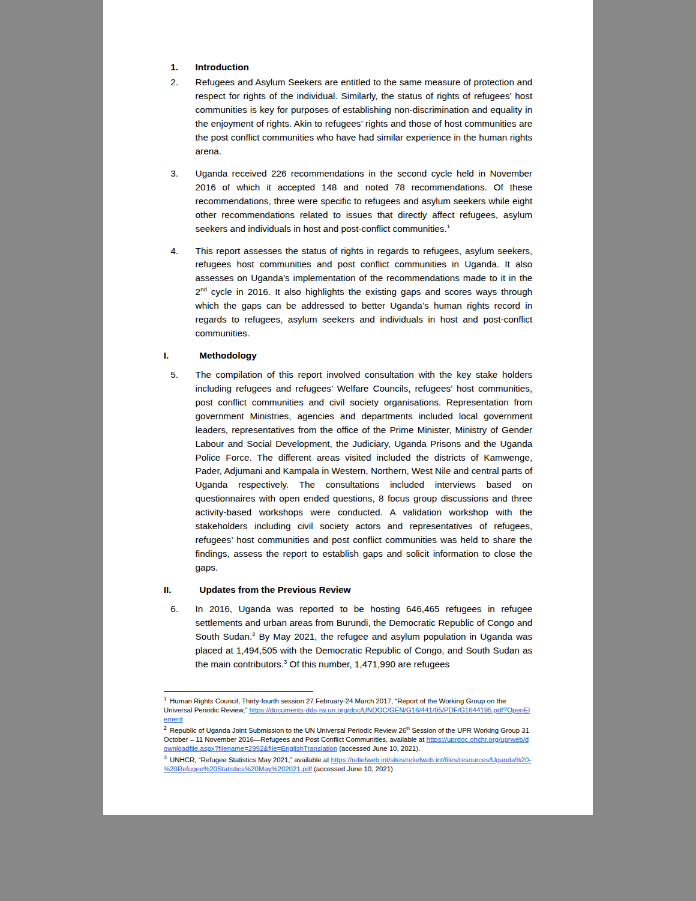Introduction
Refugees and Asylum Seekers are entitled to the same measure of protection and respect for rights of the individual. Similarly, the status of rights of refugees’ host communities is key for purposes of establishing non-discrimination and equality in the enjoyment of rights. Akin to refugees’ rights and those of host communities are the post conflict communities who have had similar experience in the human rights arena.
Uganda received 226 recommendations in the second cycle held in November 2016 of which it accepted 148 and noted 78 recommendations. Of these recommendations, three were specific to refugees and asylum seekers while eight other recommendations related to issues that directly affect refugees, asylum seekers and individuals in host and post-conflict communities.1
This report assesses the status of rights in regards to refugees, asylum seekers, refugees host communities and post conflict communities in Uganda. It also assesses on Uganda’s implementation of the recommendations made to it in the 2nd cycle in 2016. It also highlights the existing gaps and scores ways through which the gaps can be addressed to better Uganda’s human rights record in regards to refugees, asylum seekers and individuals in host and post-conflict communities.
I. Methodology
The compilation of this report involved consultation with the key stake holders including refugees and refugees’ Welfare Councils, refugees’ host communities, post conflict communities and civil society organisations. Representation from government Ministries, agencies and departments included local government leaders, representatives from the office of the Prime Minister, Ministry of Gender Labour and Social Development, the Judiciary, Uganda Prisons and the Uganda Police Force. The different areas visited included the districts of Kamwenge, Pader, Adjumani and Kampala in Western, Northern, West Nile and central parts of Uganda respectively. The consultations included interviews based on questionnaires with open ended questions, 8 focus group discussions and three activity-based workshops were conducted. A validation workshop with the stakeholders including civil society actors and representatives of refugees, refugees’ host communities and post conflict communities was held to share the findings, assess the report to establish gaps and solicit information to close the gaps.
II. Updates from the Previous Review
In 2016, Uganda was reported to be hosting 646,465 refugees in refugee settlements and urban areas from Burundi, the Democratic Republic of Congo and South Sudan.2 By May 2021, the refugee and asylum population in Uganda was placed at 1,494,505 with the Democratic Republic of Congo, and South Sudan as the main contributors.3 Of this number, 1,471,990 are refugees
1 Human Rights Council, Thirty-fourth session 27 February-24 March 2017, “Report of the Working Group on the Universal Periodic Review,” https://documents-dds-ny.un.org/doc/UNDOC/GEN/G16/441/95/PDF/G1644195.pdf?OpenElement
2 Republic of Uganda Joint Submission to the UN Universal Periodic Review 26th Session of the UPR Working Group 31 October – 11 November 2016—Refugees and Post Conflict Communities, available at https://uprdoc.ohchr.org/uprweb/downloadfile.aspx?filename=2992&file=EnglishTranslation (accessed June 10, 2021).
3 UNHCR, “Refugee Statistics May 2021,” available at https://reliefweb.int/sites/reliefweb.int/files/resources/Uganda%20-%20Refugee%20Statistics%20May%202021.pdf (accessed June 10, 2021)